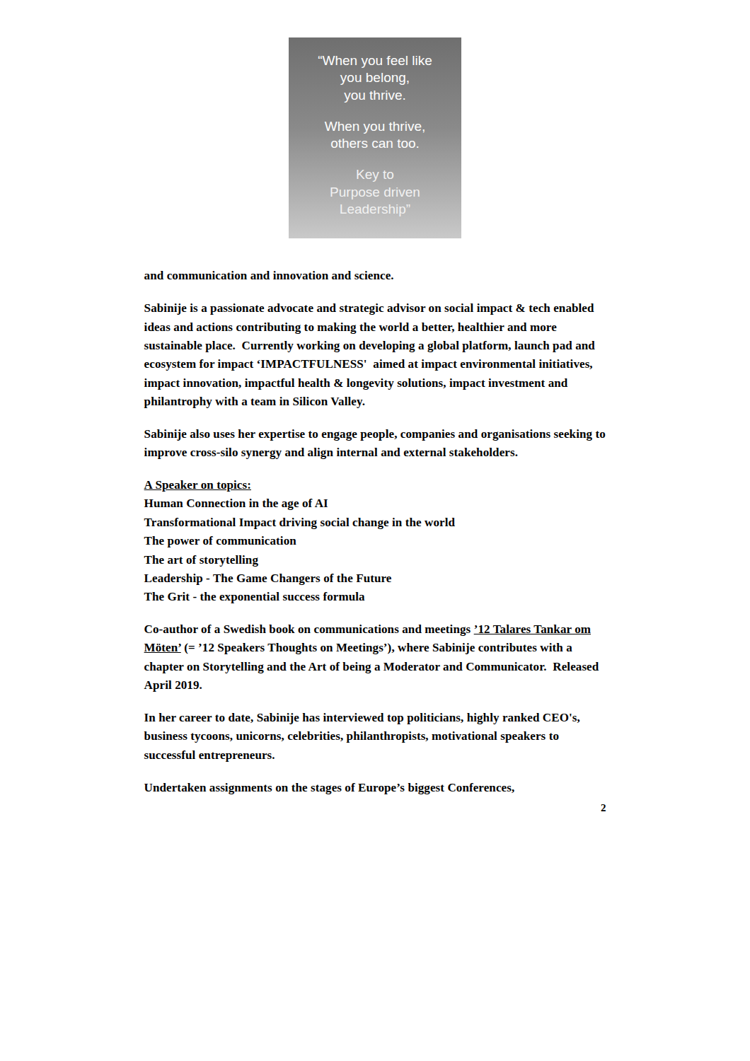“When you feel like
you belong,
you thrive.
When you thrive,
others can too.
Key to
Purpose driven
Leadership”
and communication and innovation and science.
Sabinije is a passionate advocate and strategic advisor on social impact & tech enabled ideas and actions contributing to making the world a better, healthier and more sustainable place. Currently working on developing a global platform, launch pad and ecosystem for impact ‘IMPACTFULNESS' aimed at impact environmental initiatives, impact innovation, impactful health & longevity solutions, impact investment and philantrophy with a team in Silicon Valley.
Sabinije also uses her expertise to engage people, companies and organisations seeking to improve cross-silo synergy and align internal and external stakeholders.
A Speaker on topics:
Human Connection in the age of AI
Transformational Impact driving social change in the world
The power of communication
The art of storytelling
Leadership - The Game Changers of the Future
The Grit - the exponential success formula
Co-author of a Swedish book on communications and meetings ’12 Talares Tankar om Möten’ (= ’12 Speakers Thoughts on Meetings’), where Sabinije contributes with a chapter on Storytelling and the Art of being a Moderator and Communicator. Released April 2019.
In her career to date, Sabinije has interviewed top politicians, highly ranked CEO's, business tycoons, unicorns, celebrities, philanthropists, motivational speakers to successful entrepreneurs.
Undertaken assignments on the stages of Europe’s biggest Conferences,
2